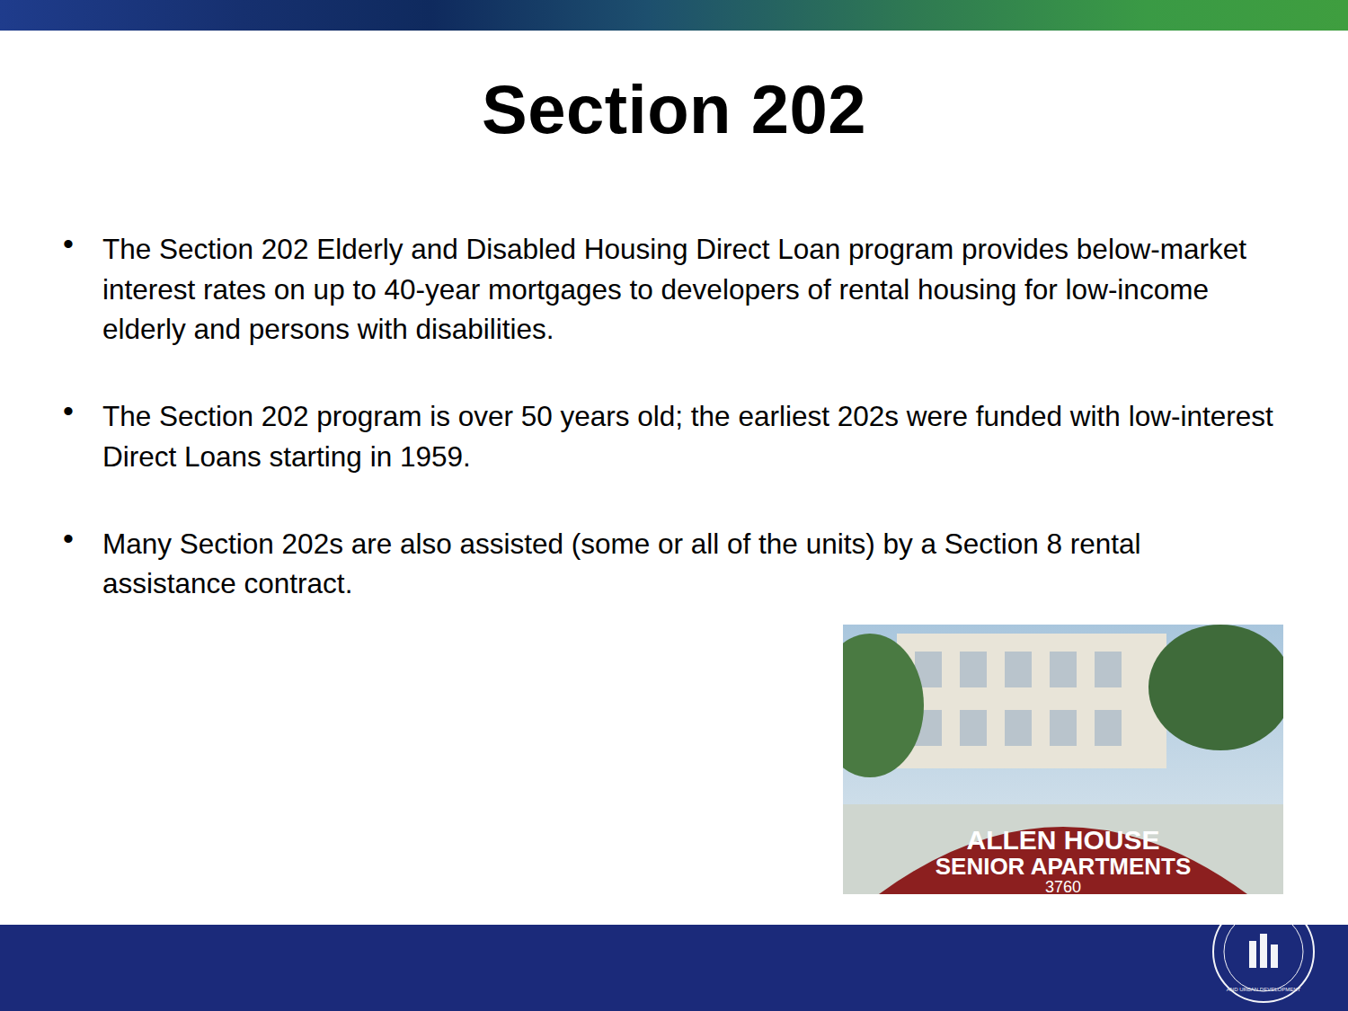Section 202
The Section 202 Elderly and Disabled Housing Direct Loan program provides below-market interest rates on up to 40-year mortgages to developers of rental housing for low-income elderly and persons with disabilities.
The Section 202 program is over 50 years old; the earliest 202s were funded with low-interest Direct Loans starting in 1959.
Many Section 202s are also assisted (some or all of the units) by a Section 8 rental assistance contract.